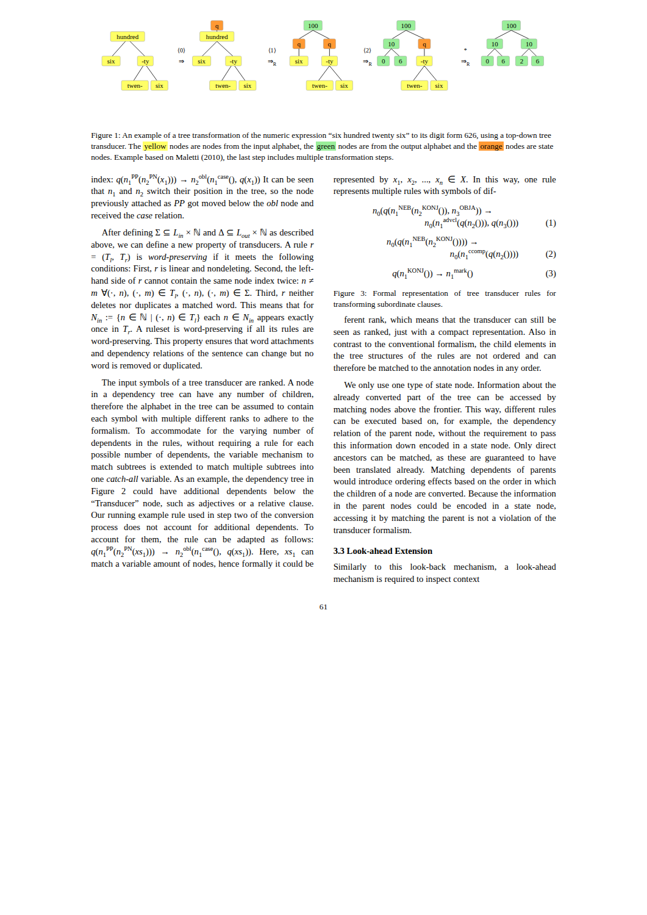hundred six -ty twen- six ⟨0⟩ ⇒ q hundred six -ty twen- six ⟨1⟩ ⇒R 100 q q six -ty twen- six ⟨2⟩ ⇒R 100 10 q 0 6 -ty twen- six * ⇒R 100 10 10 0 6 2 6
Figure 1: An example of a tree transformation of the numeric expression “six hundred twenty six” to its digit form 626, using a top-down tree transducer. The yellow nodes are nodes from the input alphabet, the green nodes are from the output alphabet and the orange nodes are state nodes. Example based on Maletti (2010), the last step includes multiple transformation steps.
index: q(n1PP(n2PN(x1))) → n2obl(n1case(), q(x1)) It can be seen that n1 and n2 switch their position in the tree, so the node previously attached as PP got moved below the obl node and received the case relation.
After defining Σ ⊆ Lin × ℕ and Δ ⊆ Lout × ℕ as described above, we can define a new property of transducers. A rule r = (Tl, Tr) is word-preserving if it meets the following conditions: First, r is linear and nondeleting. Second, the left-hand side of r cannot contain the same node index twice: n ≠ m ∀(·, n), (·, m) ∈ Tl, (·, n), (·, m) ∈ Σ. Third, r neither deletes nor duplicates a matched word. This means that for Nin := {n ∈ ℕ | (·, n) ∈ Tl} each n ∈ Nin appears exactly once in Tr. A ruleset is word-preserving if all its rules are word-preserving. This property ensures that word attachments and dependency relations of the sentence can change but no word is removed or duplicated.
The input symbols of a tree transducer are ranked. A node in a dependency tree can have any number of children, therefore the alphabet in the tree can be assumed to contain each symbol with multiple different ranks to adhere to the formalism. To accommodate for the varying number of dependents in the rules, without requiring a rule for each possible number of dependents, the variable mechanism to match subtrees is extended to match multiple subtrees into one catch-all variable. As an example, the dependency tree in Figure 2 could have additional dependents below the “Transducer” node, such as adjectives or a relative clause. Our running example rule used in step two of the conversion process does not account for additional dependents. To account for them, the rule can be adapted as follows: q(n1PP(n2PN(xs1))) → n2obl(n1case(), q(xs1)). Here, xs1 can match a variable amount of nodes, hence formally it could be represented by x1, x2, ..., xn ∈ X. In this way, one rule represents multiple rules with symbols of dif-
n0(q(n1NEB(n2KONJ()), n3OBJA)) →
n0(n1advcl(q(n2())), q(n3()))
(1)
n0(q(n1NEB(n2KONJ()))) →
n0(n1ccomp(q(n2())))
(2)
q(n1KONJ()) → n1mark()
(3)
Figure 3: Formal representation of tree transducer rules for transforming subordinate clauses.
ferent rank, which means that the transducer can still be seen as ranked, just with a compact representation. Also in contrast to the conventional formalism, the child elements in the tree structures of the rules are not ordered and can therefore be matched to the annotation nodes in any order.
We only use one type of state node. Information about the already converted part of the tree can be accessed by matching nodes above the frontier. This way, different rules can be executed based on, for example, the dependency relation of the parent node, without the requirement to pass this information down encoded in a state node. Only direct ancestors can be matched, as these are guaranteed to have been translated already. Matching dependents of parents would introduce ordering effects based on the order in which the children of a node are converted. Because the information in the parent nodes could be encoded in a state node, accessing it by matching the parent is not a violation of the transducer formalism.
3.3 Look-ahead Extension
Similarly to this look-back mechanism, a look-ahead mechanism is required to inspect context
61